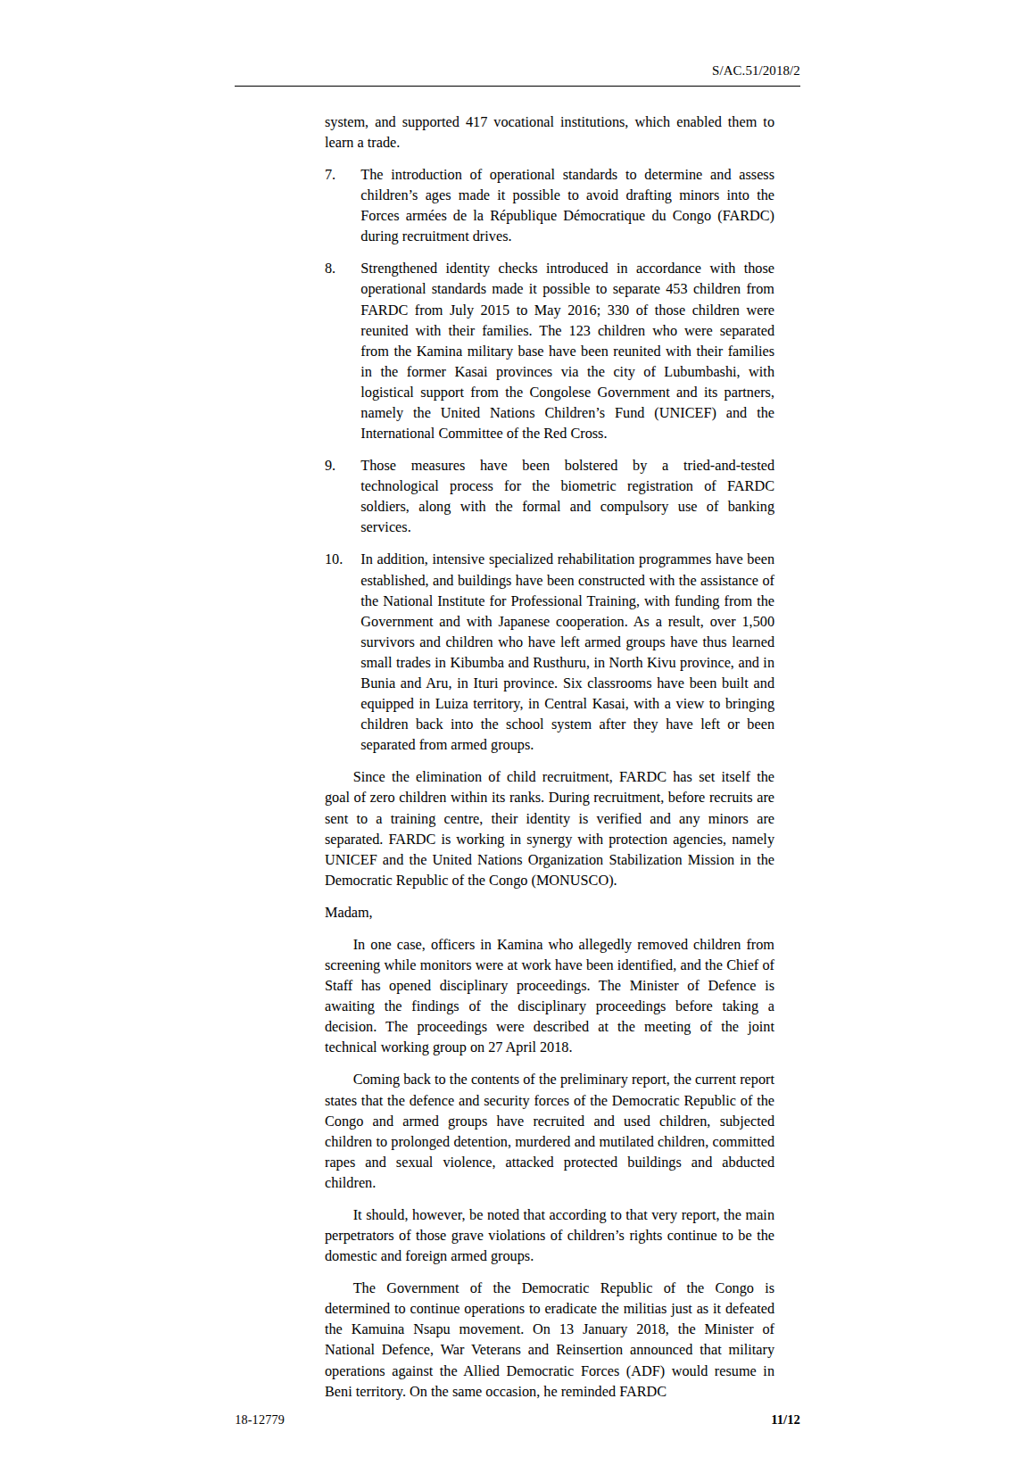S/AC.51/2018/2
system, and supported 417 vocational institutions, which enabled them to learn a trade.
7. The introduction of operational standards to determine and assess children’s ages made it possible to avoid drafting minors into the Forces armées de la République Démocratique du Congo (FARDC) during recruitment drives.
8. Strengthened identity checks introduced in accordance with those operational standards made it possible to separate 453 children from FARDC from July 2015 to May 2016; 330 of those children were reunited with their families. The 123 children who were separated from the Kamina military base have been reunited with their families in the former Kasai provinces via the city of Lubumbashi, with logistical support from the Congolese Government and its partners, namely the United Nations Children’s Fund (UNICEF) and the International Committee of the Red Cross.
9. Those measures have been bolstered by a tried-and-tested technological process for the biometric registration of FARDC soldiers, along with the formal and compulsory use of banking services.
10. In addition, intensive specialized rehabilitation programmes have been established, and buildings have been constructed with the assistance of the National Institute for Professional Training, with funding from the Government and with Japanese cooperation. As a result, over 1,500 survivors and children who have left armed groups have thus learned small trades in Kibumba and Rusthuru, in North Kivu province, and in Bunia and Aru, in Ituri province. Six classrooms have been built and equipped in Luiza territory, in Central Kasai, with a view to bringing children back into the school system after they have left or been separated from armed groups.
Since the elimination of child recruitment, FARDC has set itself the goal of zero children within its ranks. During recruitment, before recruits are sent to a training centre, their identity is verified and any minors are separated. FARDC is working in synergy with protection agencies, namely UNICEF and the United Nations Organization Stabilization Mission in the Democratic Republic of the Congo (MONUSCO).
Madam,
In one case, officers in Kamina who allegedly removed children from screening while monitors were at work have been identified, and the Chief of Staff has opened disciplinary proceedings. The Minister of Defence is awaiting the findings of the disciplinary proceedings before taking a decision. The proceedings were described at the meeting of the joint technical working group on 27 April 2018.
Coming back to the contents of the preliminary report, the current report states that the defence and security forces of the Democratic Republic of the Congo and armed groups have recruited and used children, subjected children to prolonged detention, murdered and mutilated children, committed rapes and sexual violence, attacked protected buildings and abducted children.
It should, however, be noted that according to that very report, the main perpetrators of those grave violations of children’s rights continue to be the domestic and foreign armed groups.
The Government of the Democratic Republic of the Congo is determined to continue operations to eradicate the militias just as it defeated the Kamuina Nsapu movement. On 13 January 2018, the Minister of National Defence, War Veterans and Reinsertion announced that military operations against the Allied Democratic Forces (ADF) would resume in Beni territory. On the same occasion, he reminded FARDC
18-12779 11/12